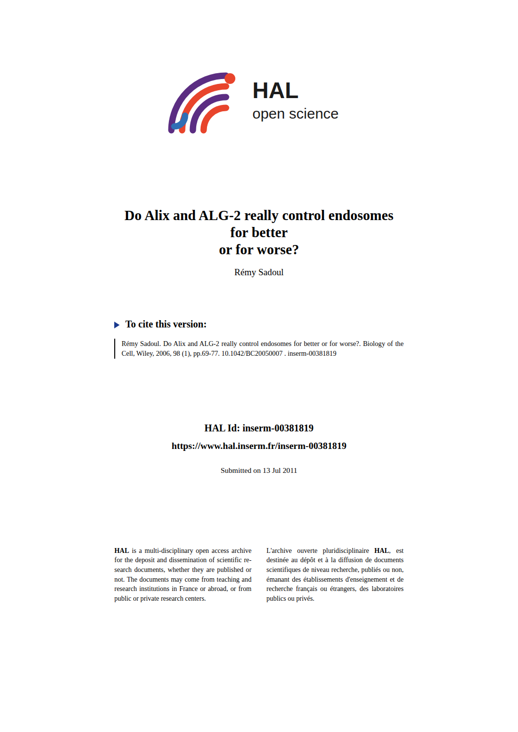HAL open science
Do Alix and ALG-2 really control endosomes for better
or for worse?
Rémy Sadoul
To cite this version:
Rémy Sadoul. Do Alix and ALG-2 really control endosomes for better or for worse?. Biology of the Cell, Wiley, 2006, 98 (1), pp.69-77. 10.1042/BC20050007 . inserm-00381819
HAL Id: inserm-00381819
https://www.hal.inserm.fr/inserm-00381819
Submitted on 13 Jul 2011
HAL is a multi-disciplinary open access archive for the deposit and dissemination of scientific research documents, whether they are published or not. The documents may come from teaching and research institutions in France or abroad, or from public or private research centers.
L'archive ouverte pluridisciplinaire HAL, est destinée au dépôt et à la diffusion de documents scientifiques de niveau recherche, publiés ou non, émanant des établissements d'enseignement et de recherche français ou étrangers, des laboratoires publics ou privés.